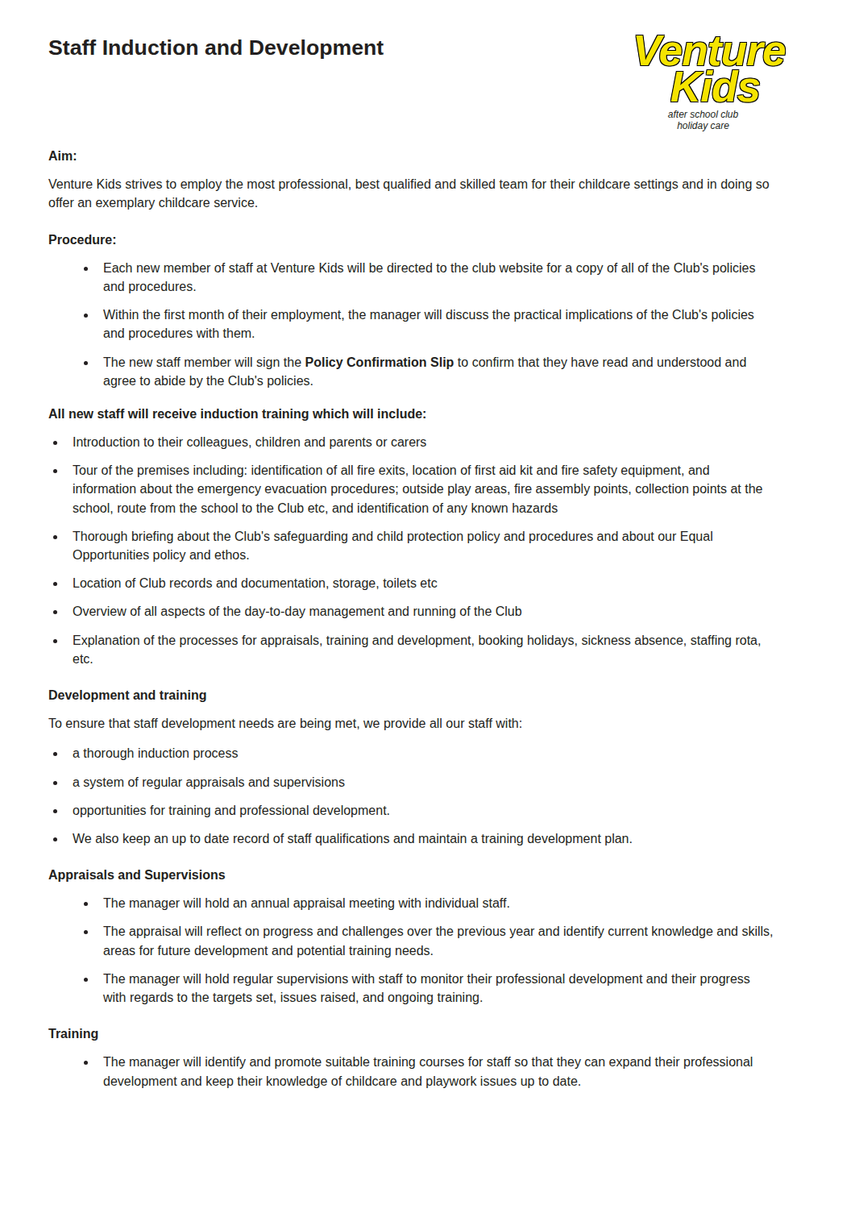Venture
Kids
after school club
holiday care
Staff Induction and Development
Aim:
Venture Kids strives to employ the most professional, best qualified and skilled team for their childcare settings and in doing so offer an exemplary childcare service.
Procedure:
Each new member of staff at Venture Kids will be directed to the club website for a copy of all of the Club's policies and procedures.
Within the first month of their employment, the manager will discuss the practical implications of the Club's policies and procedures with them.
The new staff member will sign the Policy Confirmation Slip to confirm that they have read and understood and agree to abide by the Club's policies.
All new staff will receive induction training which will include:
Introduction to their colleagues, children and parents or carers
Tour of the premises including: identification of all fire exits, location of first aid kit and fire safety equipment, and information about the emergency evacuation procedures; outside play areas, fire assembly points, collection points at the school, route from the school to the Club etc, and identification of any known hazards
Thorough briefing about the Club's safeguarding and child protection policy and procedures and about our Equal Opportunities policy and ethos.
Location of Club records and documentation, storage, toilets etc
Overview of all aspects of the day-to-day management and running of the Club
Explanation of the processes for appraisals, training and development, booking holidays, sickness absence, staffing rota, etc.
Development and training
To ensure that staff development needs are being met, we provide all our staff with:
a thorough induction process
a system of regular appraisals and supervisions
opportunities for training and professional development.
We also keep an up to date record of staff qualifications and maintain a training development plan.
Appraisals and Supervisions
The manager will hold an annual appraisal meeting with individual staff.
The appraisal will reflect on progress and challenges over the previous year and identify current knowledge and skills, areas for future development and potential training needs.
The manager will hold regular supervisions with staff to monitor their professional development and their progress with regards to the targets set, issues raised, and ongoing training.
Training
The manager will identify and promote suitable training courses for staff so that they can expand their professional development and keep their knowledge of childcare and playwork issues up to date.